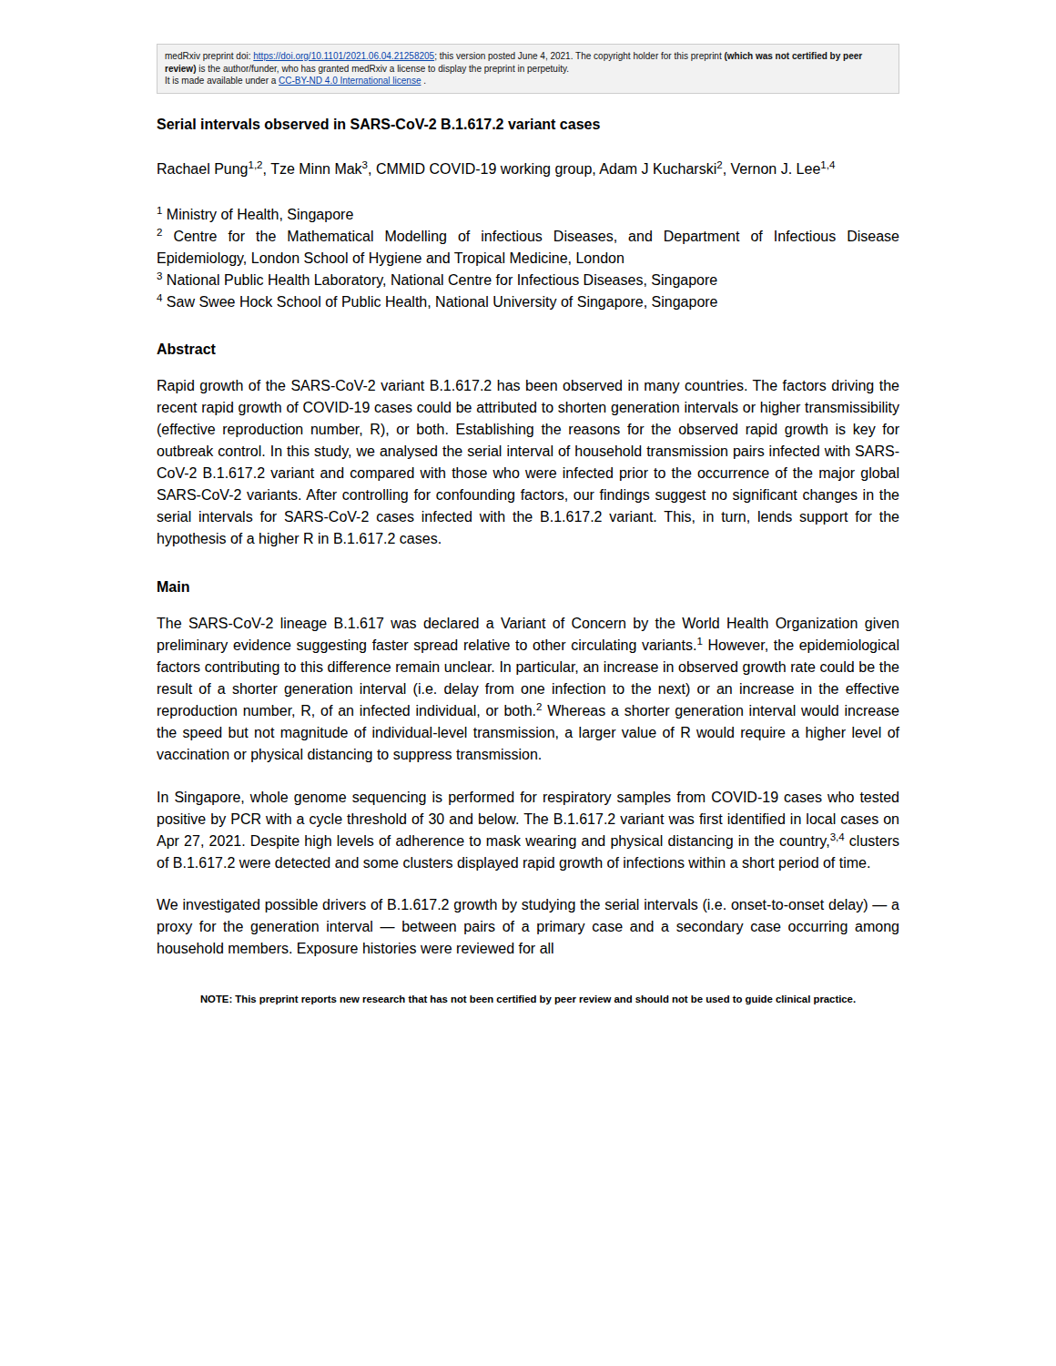medRxiv preprint doi: https://doi.org/10.1101/2021.06.04.21258205; this version posted June 4, 2021. The copyright holder for this preprint (which was not certified by peer review) is the author/funder, who has granted medRxiv a license to display the preprint in perpetuity.
It is made available under a CC-BY-ND 4.0 International license .
Serial intervals observed in SARS-CoV-2 B.1.617.2 variant cases
Rachael Pung1,2, Tze Minn Mak3, CMMID COVID-19 working group, Adam J Kucharski2, Vernon J. Lee1,4
1 Ministry of Health, Singapore
2 Centre for the Mathematical Modelling of infectious Diseases, and Department of Infectious Disease Epidemiology, London School of Hygiene and Tropical Medicine, London
3 National Public Health Laboratory, National Centre for Infectious Diseases, Singapore
4 Saw Swee Hock School of Public Health, National University of Singapore, Singapore
Abstract
Rapid growth of the SARS-CoV-2 variant B.1.617.2 has been observed in many countries. The factors driving the recent rapid growth of COVID-19 cases could be attributed to shorten generation intervals or higher transmissibility (effective reproduction number, R), or both. Establishing the reasons for the observed rapid growth is key for outbreak control. In this study, we analysed the serial interval of household transmission pairs infected with SARS-CoV-2 B.1.617.2 variant and compared with those who were infected prior to the occurrence of the major global SARS-CoV-2 variants. After controlling for confounding factors, our findings suggest no significant changes in the serial intervals for SARS-CoV-2 cases infected with the B.1.617.2 variant. This, in turn, lends support for the hypothesis of a higher R in B.1.617.2 cases.
Main
The SARS-CoV-2 lineage B.1.617 was declared a Variant of Concern by the World Health Organization given preliminary evidence suggesting faster spread relative to other circulating variants.1 However, the epidemiological factors contributing to this difference remain unclear. In particular, an increase in observed growth rate could be the result of a shorter generation interval (i.e. delay from one infection to the next) or an increase in the effective reproduction number, R, of an infected individual, or both.2 Whereas a shorter generation interval would increase the speed but not magnitude of individual-level transmission, a larger value of R would require a higher level of vaccination or physical distancing to suppress transmission.
In Singapore, whole genome sequencing is performed for respiratory samples from COVID-19 cases who tested positive by PCR with a cycle threshold of 30 and below. The B.1.617.2 variant was first identified in local cases on Apr 27, 2021. Despite high levels of adherence to mask wearing and physical distancing in the country,3,4 clusters of B.1.617.2 were detected and some clusters displayed rapid growth of infections within a short period of time.
We investigated possible drivers of B.1.617.2 growth by studying the serial intervals (i.e. onset-to-onset delay) — a proxy for the generation interval — between pairs of a primary case and a secondary case occurring among household members. Exposure histories were reviewed for all
NOTE: This preprint reports new research that has not been certified by peer review and should not be used to guide clinical practice.